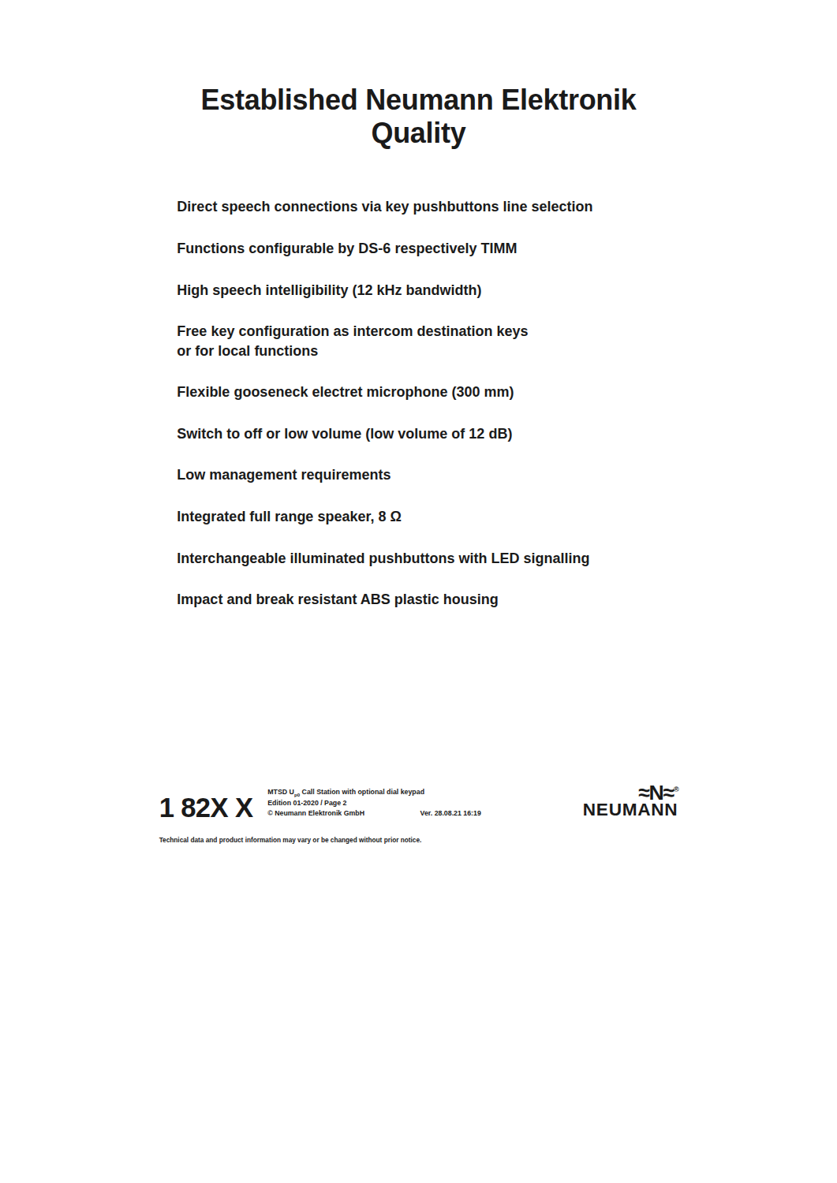Established Neumann Elektronik Quality
Direct speech connections via key pushbuttons line selection
Functions configurable by DS-6 respectively TIMM
High speech intelligibility (12 kHz bandwidth)
Free key configuration as intercom destination keys
or for local functions
Flexible gooseneck electret microphone (300 mm)
Switch to off or low volume (low volume of 12 dB)
Low management requirements
Integrated full range speaker, 8 Ω
Interchangeable illuminated pushbuttons with LED signalling
Impact and break resistant ABS plastic housing
1 82X X
MTSD Up0 Call Station with optional dial keypad
Edition 01-2020 / Page 2
© Neumann Elektronik GmbH Ver. 28.08.21 16:19
≈N≈® NEUMANN
Technical data and product information may vary or be changed without prior notice.